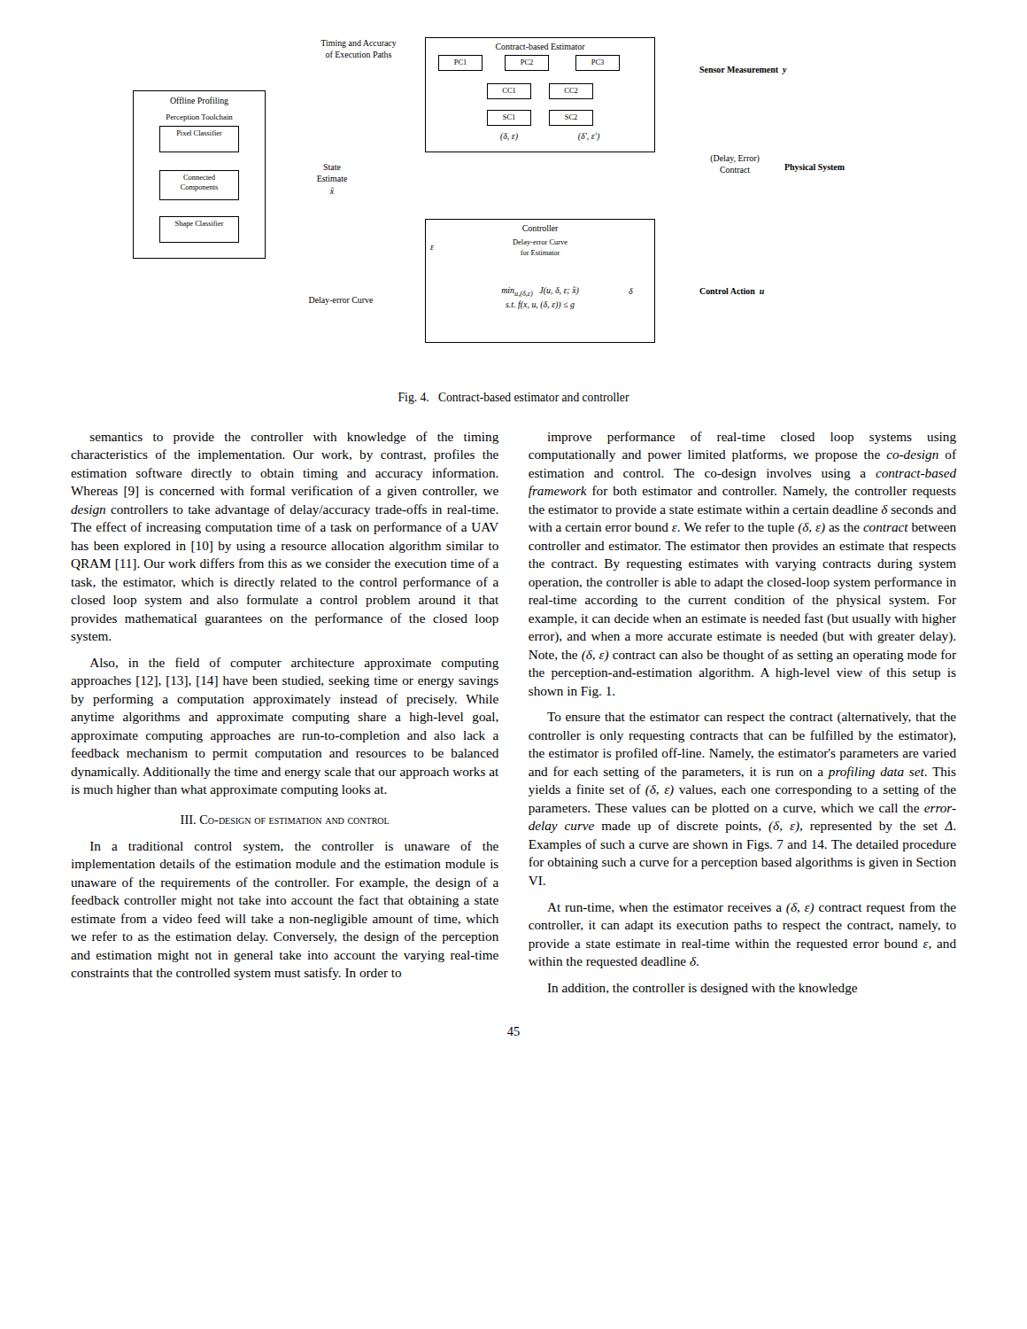Offline Profiling
Perception Toolchain
Pixel Classifier
Connected
Components
Shape Classifier
Contract-based Estimator
PC1
PC2
PC3
CC1
CC2
SC1
SC2
(δ, ε)
(δ′, ε′)
Controller
Delay-error Curve
for Estimator
minu,(δ,ε) J(u, δ, ε; x̂)
s.t. f(x, u, (δ, ε)) ≤ g
ε
δ
Physical System
Sensor Measurement y
Control Action u
(Delay, Error)
Contract
Timing and Accuracy
of Execution Paths
State
Estimate
x̂
Delay-error Curve
Fig. 4. Contract-based estimator and controller
semantics to provide the controller with knowledge of the timing characteristics of the implementation. Our work, by contrast, profiles the estimation software directly to obtain timing and accuracy information. Whereas [9] is concerned with formal verification of a given controller, we design controllers to take advantage of delay/accuracy trade-offs in real-time. The effect of increasing computation time of a task on performance of a UAV has been explored in [10] by using a resource allocation algorithm similar to QRAM [11]. Our work differs from this as we consider the execution time of a task, the estimator, which is directly related to the control performance of a closed loop system and also formulate a control problem around it that provides mathematical guarantees on the performance of the closed loop system.
Also, in the field of computer architecture approximate computing approaches [12], [13], [14] have been studied, seeking time or energy savings by performing a computation approximately instead of precisely. While anytime algorithms and approximate computing share a high-level goal, approximate computing approaches are run-to-completion and also lack a feedback mechanism to permit computation and resources to be balanced dynamically. Additionally the time and energy scale that our approach works at is much higher than what approximate computing looks at.
III. Co-design of estimation and control
In a traditional control system, the controller is unaware of the implementation details of the estimation module and the estimation module is unaware of the requirements of the controller. For example, the design of a feedback controller might not take into account the fact that obtaining a state estimate from a video feed will take a non-negligible amount of time, which we refer to as the estimation delay. Conversely, the design of the perception and estimation might not in general take into account the varying real-time constraints that the controlled system must satisfy. In order to
improve performance of real-time closed loop systems using computationally and power limited platforms, we propose the co-design of estimation and control. The co-design involves using a contract-based framework for both estimator and controller. Namely, the controller requests the estimator to provide a state estimate within a certain deadline δ seconds and with a certain error bound ε. We refer to the tuple (δ, ε) as the contract between controller and estimator. The estimator then provides an estimate that respects the contract. By requesting estimates with varying contracts during system operation, the controller is able to adapt the closed-loop system performance in real-time according to the current condition of the physical system. For example, it can decide when an estimate is needed fast (but usually with higher error), and when a more accurate estimate is needed (but with greater delay). Note, the (δ, ε) contract can also be thought of as setting an operating mode for the perception-and-estimation algorithm. A high-level view of this setup is shown in Fig. 1.
To ensure that the estimator can respect the contract (alternatively, that the controller is only requesting contracts that can be fulfilled by the estimator), the estimator is profiled off-line. Namely, the estimator's parameters are varied and for each setting of the parameters, it is run on a profiling data set. This yields a finite set of (δ, ε) values, each one corresponding to a setting of the parameters. These values can be plotted on a curve, which we call the error-delay curve made up of discrete points, (δ, ε), represented by the set Δ. Examples of such a curve are shown in Figs. 7 and 14. The detailed procedure for obtaining such a curve for a perception based algorithms is given in Section VI.
At run-time, when the estimator receives a (δ, ε) contract request from the controller, it can adapt its execution paths to respect the contract, namely, to provide a state estimate in real-time within the requested error bound ε, and within the requested deadline δ.
In addition, the controller is designed with the knowledge
45